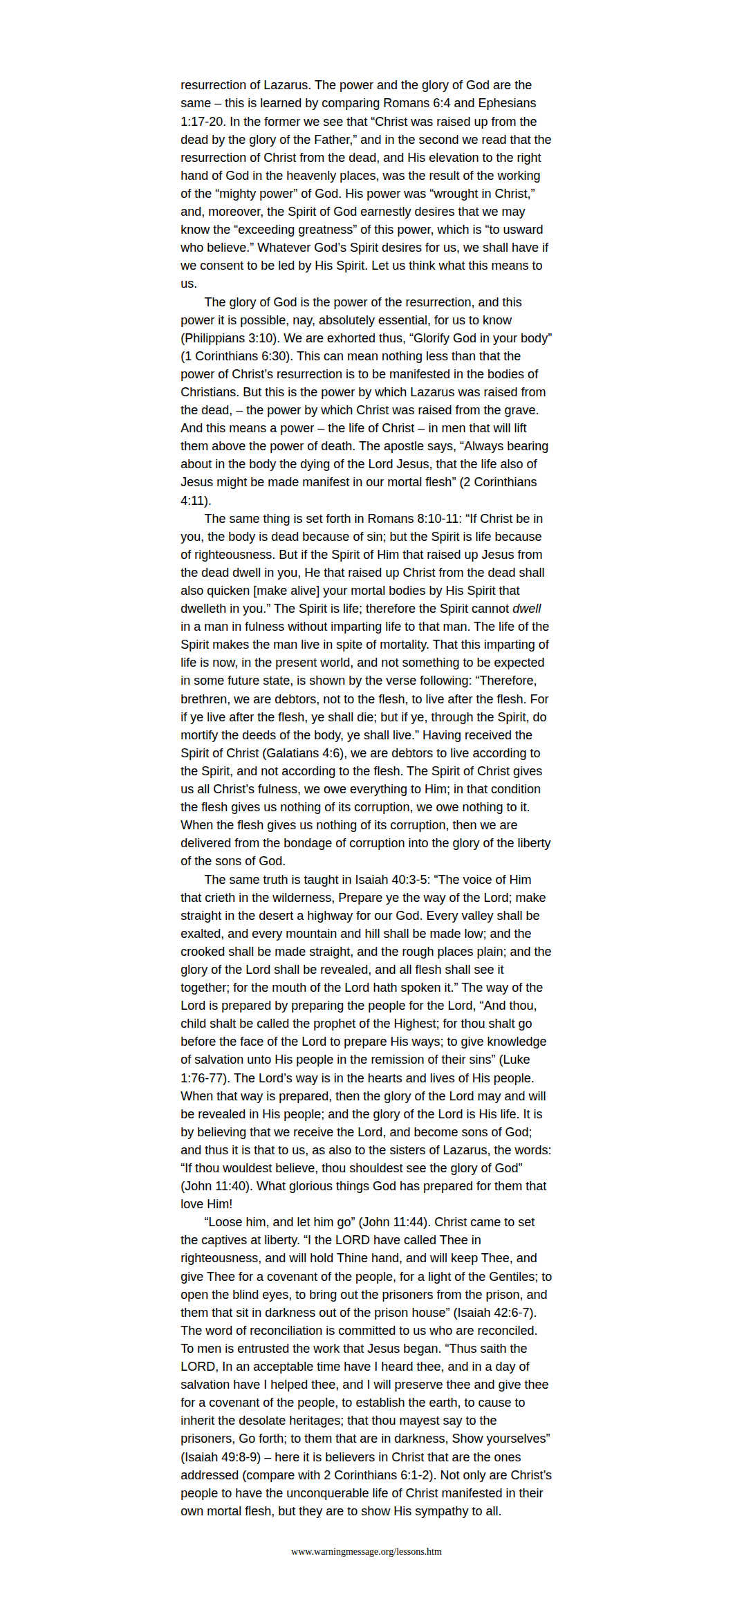resurrection of Lazarus. The power and the glory of God are the same – this is learned by comparing Romans 6:4 and Ephesians 1:17-20. In the former we see that “Christ was raised up from the dead by the glory of the Father,” and in the second we read that the resurrection of Christ from the dead, and His elevation to the right hand of God in the heavenly places, was the result of the working of the “mighty power” of God. His power was “wrought in Christ,” and, moreover, the Spirit of God earnestly desires that we may know the “exceeding greatness” of this power, which is “to usward who believe.” Whatever God’s Spirit desires for us, we shall have if we consent to be led by His Spirit. Let us think what this means to us.
The glory of God is the power of the resurrection, and this power it is possible, nay, absolutely essential, for us to know (Philippians 3:10). We are exhorted thus, “Glorify God in your body” (1 Corinthians 6:30). This can mean nothing less than that the power of Christ’s resurrection is to be manifested in the bodies of Christians. But this is the power by which Lazarus was raised from the dead, – the power by which Christ was raised from the grave. And this means a power – the life of Christ – in men that will lift them above the power of death. The apostle says, “Always bearing about in the body the dying of the Lord Jesus, that the life also of Jesus might be made manifest in our mortal flesh” (2 Corinthians 4:11).
The same thing is set forth in Romans 8:10-11: “If Christ be in you, the body is dead because of sin; but the Spirit is life because of righteousness. But if the Spirit of Him that raised up Jesus from the dead dwell in you, He that raised up Christ from the dead shall also quicken [make alive] your mortal bodies by His Spirit that dwelleth in you.” The Spirit is life; therefore the Spirit cannot dwell in a man in fulness without imparting life to that man. The life of the Spirit makes the man live in spite of mortality. That this imparting of life is now, in the present world, and not something to be expected in some future state, is shown by the verse following: “Therefore, brethren, we are debtors, not to the flesh, to live after the flesh. For if ye live after the flesh, ye shall die; but if ye, through the Spirit, do mortify the deeds of the body, ye shall live.” Having received the Spirit of Christ (Galatians 4:6), we are debtors to live according to the Spirit, and not according to the flesh. The Spirit of Christ gives us all Christ’s fulness, we owe everything to Him; in that condition the flesh gives us nothing of its corruption, we owe nothing to it. When the flesh gives us nothing of its corruption, then we are delivered from the bondage of corruption into the glory of the liberty of the sons of God.
The same truth is taught in Isaiah 40:3-5: “The voice of Him that crieth in the wilderness, Prepare ye the way of the Lord; make straight in the desert a highway for our God. Every valley shall be exalted, and every mountain and hill shall be made low; and the crooked shall be made straight, and the rough places plain; and the glory of the Lord shall be revealed, and all flesh shall see it together; for the mouth of the Lord hath spoken it.” The way of the Lord is prepared by preparing the people for the Lord, “And thou, child shalt be called the prophet of the Highest; for thou shalt go before the face of the Lord to prepare His ways; to give knowledge of salvation unto His people in the remission of their sins” (Luke 1:76-77). The Lord’s way is in the hearts and lives of His people. When that way is prepared, then the glory of the Lord may and will be revealed in His people; and the glory of the Lord is His life. It is by believing that we receive the Lord, and become sons of God; and thus it is that to us, as also to the sisters of Lazarus, the words: “If thou wouldest believe, thou shouldest see the glory of God” (John 11:40). What glorious things God has prepared for them that love Him!
“Loose him, and let him go” (John 11:44). Christ came to set the captives at liberty. “I the LORD have called Thee in righteousness, and will hold Thine hand, and will keep Thee, and give Thee for a covenant of the people, for a light of the Gentiles; to open the blind eyes, to bring out the prisoners from the prison, and them that sit in darkness out of the prison house” (Isaiah 42:6-7). The word of reconciliation is committed to us who are reconciled. To men is entrusted the work that Jesus began. “Thus saith the LORD, In an acceptable time have I heard thee, and in a day of salvation have I helped thee, and I will preserve thee and give thee for a covenant of the people, to establish the earth, to cause to inherit the desolate heritages; that thou mayest say to the prisoners, Go forth; to them that are in darkness, Show yourselves” (Isaiah 49:8-9) – here it is believers in Christ that are the ones addressed (compare with 2 Corinthians 6:1-2). Not only are Christ’s people to have the unconquerable life of Christ manifested in their own mortal flesh, but they are to show His sympathy to all.
www.warningmessage.org/lessons.htm